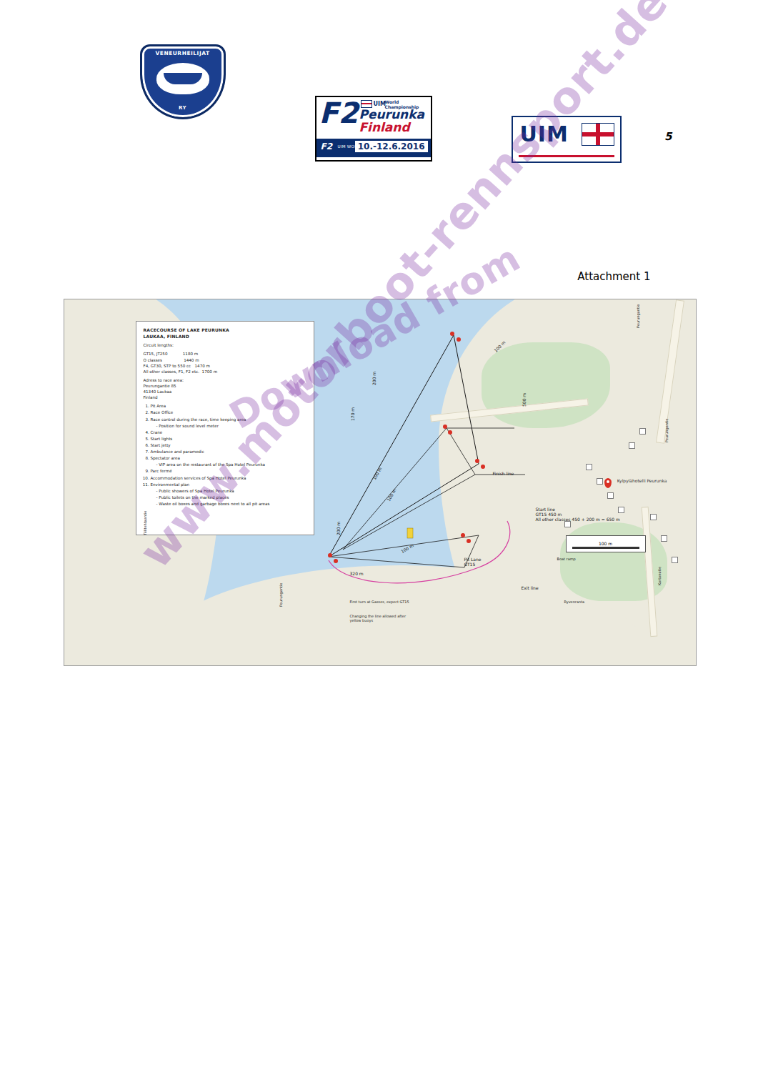VENEURHEILIJAT
RY
F2 UIM World Championship Peurunka Finland
F2 UIM WORLD CHAMPIONSHIP 10.-12.6.2016
UIM
5
Attachment 1
RACECOURSE OF LAKE PEURUNKA
LAUKAA, FINLAND
Circuit lengths:
GT15, JT250 1180 m
O classes 1440 m
F4, GT30, STP to 550 cc 1470 m
All other classes, F1, F2 etc. 1700 m
Adress to race area:
Peurungantie 85
41340 Laukaa
Finland
Pit Area
Race Office
Race control during the race, time keeping area
Position for sound level meter
Crane
Start lights
Start jetty
Ambulance and paramedic
Spectator area
VIP area on the restaurant of the Spa Hotel Peurunka
Parc fermé
Accommodation services of Spa Hotel Peurunka
Environmental plan
Public showers of Spa Hotel Peurunka
Public toilets on the marked places
Waste oil boxes and garbage boxes next to all pit areas
100 m 200 m 170 m 500 m Finish line 100 m 100 m Start line
GT15 450 m
All other classes 450 + 200 m = 650 m 100 m 200 m 320 m Pit Lane
GT15 Exit line First turn at Gasses, expect GT15 Changing the line allowed after
yellow buoys Boat ramp Ryvenranta Peurungantie Peurungantie Kartanotie Tiilitehtaantie Peurungantie Kylpylähotelli Peurunka
100 m
Download from www.motorboot-rennsport.de